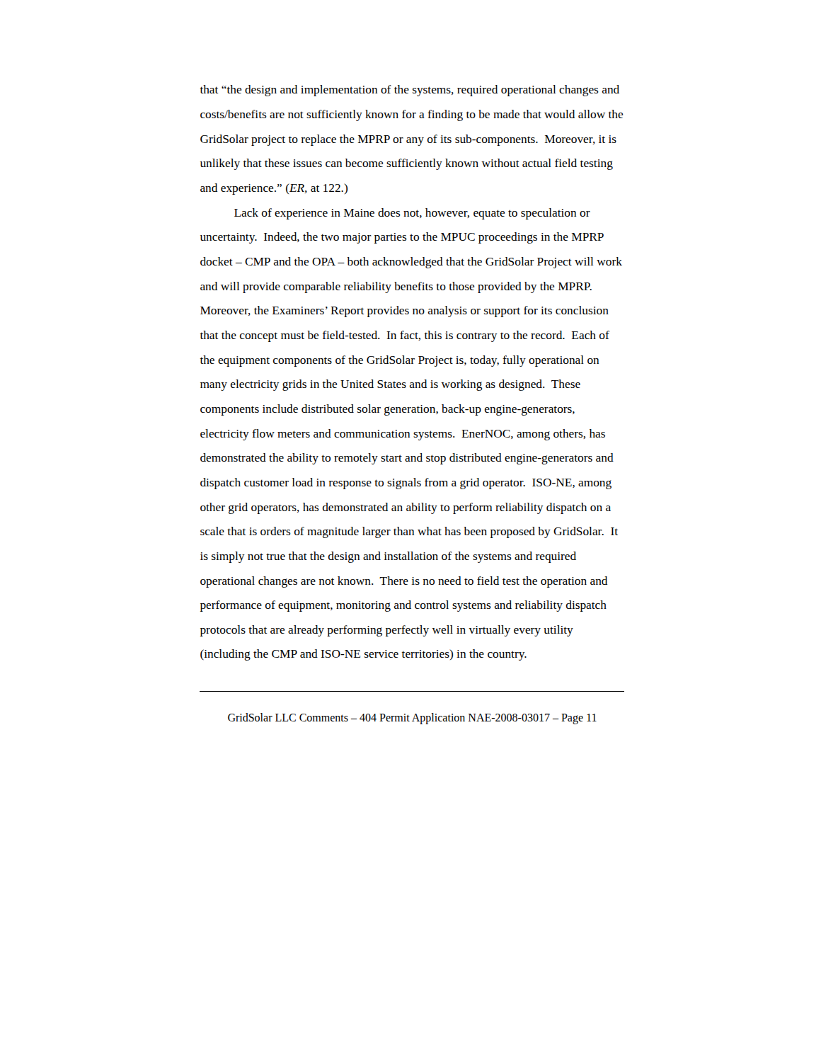that “the design and implementation of the systems, required operational changes and costs/benefits are not sufficiently known for a finding to be made that would allow the GridSolar project to replace the MPRP or any of its sub-components. Moreover, it is unlikely that these issues can become sufficiently known without actual field testing and experience.” (ER, at 122.)
Lack of experience in Maine does not, however, equate to speculation or uncertainty. Indeed, the two major parties to the MPUC proceedings in the MPRP docket – CMP and the OPA – both acknowledged that the GridSolar Project will work and will provide comparable reliability benefits to those provided by the MPRP. Moreover, the Examiners’ Report provides no analysis or support for its conclusion that the concept must be field-tested. In fact, this is contrary to the record. Each of the equipment components of the GridSolar Project is, today, fully operational on many electricity grids in the United States and is working as designed. These components include distributed solar generation, back-up engine-generators, electricity flow meters and communication systems. EnerNOC, among others, has demonstrated the ability to remotely start and stop distributed engine-generators and dispatch customer load in response to signals from a grid operator. ISO-NE, among other grid operators, has demonstrated an ability to perform reliability dispatch on a scale that is orders of magnitude larger than what has been proposed by GridSolar. It is simply not true that the design and installation of the systems and required operational changes are not known. There is no need to field test the operation and performance of equipment, monitoring and control systems and reliability dispatch protocols that are already performing perfectly well in virtually every utility (including the CMP and ISO-NE service territories) in the country.
GridSolar LLC Comments – 404 Permit Application NAE-2008-03017 – Page 11